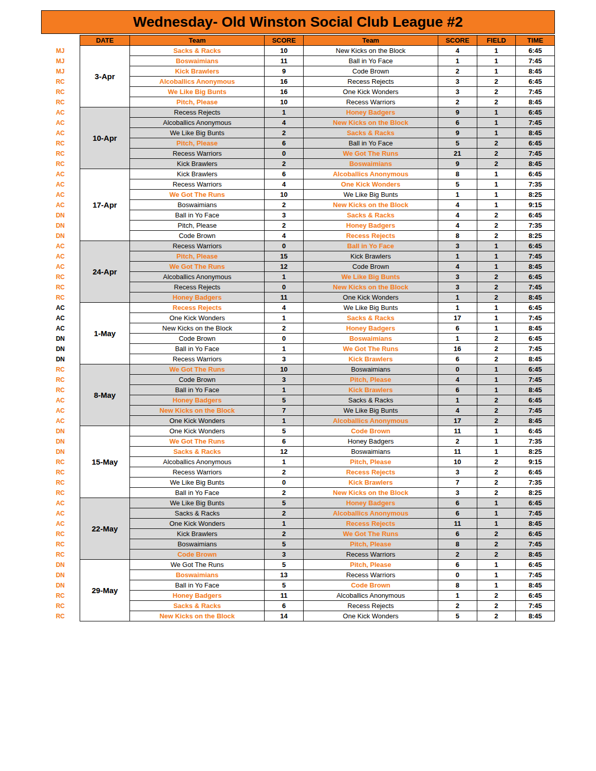Wednesday- Old Winston Social Club League #2
| | DATE | Team | SCORE | Team | SCORE | FIELD | TIME |
| --- | --- | --- | --- | --- | --- | --- | --- |
| MJ | 3-Apr | Sacks & Racks | 10 | New Kicks on the Block | 4 | 1 | 6:45 |
| MJ | Boswaimians | 11 | Ball in Yo Face | 1 | 1 | 7:45 |
| MJ | Kick Brawlers | 9 | Code Brown | 2 | 1 | 8:45 |
| RC | Alcoballics Anonymous | 16 | Recess Rejects | 3 | 2 | 6:45 |
| RC | We Like Big Bunts | 16 | One Kick Wonders | 3 | 2 | 7:45 |
| RC | Pitch, Please | 10 | Recess Warriors | 2 | 2 | 8:45 |
| AC | 10-Apr | Recess Rejects | 1 | Honey Badgers | 9 | 1 | 6:45 |
| AC | Alcoballics Anonymous | 4 | New Kicks on the Block | 6 | 1 | 7:45 |
| AC | We Like Big Bunts | 2 | Sacks & Racks | 9 | 1 | 8:45 |
| RC | Pitch, Please | 6 | Ball in Yo Face | 5 | 2 | 6:45 |
| RC | Recess Warriors | 0 | We Got The Runs | 21 | 2 | 7:45 |
| RC | Kick Brawlers | 2 | Boswaimians | 9 | 2 | 8:45 |
| AC | 17-Apr | Kick Brawlers | 6 | Alcoballics Anonymous | 8 | 1 | 6:45 |
| AC | Recess Warriors | 4 | One Kick Wonders | 5 | 1 | 7:35 |
| AC | We Got The Runs | 10 | We Like Big Bunts | 1 | 1 | 8:25 |
| AC | Boswaimians | 2 | New Kicks on the Block | 4 | 1 | 9:15 |
| DN | Ball in Yo Face | 3 | Sacks & Racks | 4 | 2 | 6:45 |
| DN | Pitch, Please | 2 | Honey Badgers | 4 | 2 | 7:35 |
| DN | Code Brown | 4 | Recess Rejects | 8 | 2 | 8:25 |
| AC | 24-Apr | Recess Warriors | 0 | Ball in Yo Face | 3 | 1 | 6:45 |
| AC | Pitch, Please | 15 | Kick Brawlers | 1 | 1 | 7:45 |
| AC | We Got The Runs | 12 | Code Brown | 4 | 1 | 8:45 |
| RC | Alcoballics Anonymous | 1 | We Like Big Bunts | 3 | 2 | 6:45 |
| RC | Recess Rejects | 0 | New Kicks on the Block | 3 | 2 | 7:45 |
| RC | Honey Badgers | 11 | One Kick Wonders | 1 | 2 | 8:45 |
| AC | 1-May | Recess Rejects | 4 | We Like Big Bunts | 1 | 1 | 6:45 |
| AC | One Kick Wonders | 1 | Sacks & Racks | 17 | 1 | 7:45 |
| AC | New Kicks on the Block | 2 | Honey Badgers | 6 | 1 | 8:45 |
| DN | Code Brown | 0 | Boswaimians | 1 | 2 | 6:45 |
| DN | Ball in Yo Face | 1 | We Got The Runs | 16 | 2 | 7:45 |
| DN | Recess Warriors | 3 | Kick Brawlers | 6 | 2 | 8:45 |
| RC | 8-May | We Got The Runs | 10 | Boswaimians | 0 | 1 | 6:45 |
| RC | Code Brown | 3 | Pitch, Please | 4 | 1 | 7:45 |
| RC | Ball in Yo Face | 1 | Kick Brawlers | 6 | 1 | 8:45 |
| AC | Honey Badgers | 5 | Sacks & Racks | 1 | 2 | 6:45 |
| AC | New Kicks on the Block | 7 | We Like Big Bunts | 4 | 2 | 7:45 |
| AC | One Kick Wonders | 1 | Alcoballics Anonymous | 17 | 2 | 8:45 |
| DN | 15-May | One Kick Wonders | 5 | Code Brown | 11 | 1 | 6:45 |
| DN | We Got The Runs | 6 | Honey Badgers | 2 | 1 | 7:35 |
| DN | Sacks & Racks | 12 | Boswaimians | 11 | 1 | 8:25 |
| RC | Alcoballics Anonymous | 1 | Pitch, Please | 10 | 2 | 9:15 |
| RC | Recess Warriors | 2 | Recess Rejects | 3 | 2 | 6:45 |
| RC | We Like Big Bunts | 0 | Kick Brawlers | 7 | 2 | 7:35 |
| RC | Ball in Yo Face | 2 | New Kicks on the Block | 3 | 2 | 8:25 |
| AC | 22-May | We Like Big Bunts | 5 | Honey Badgers | 6 | 1 | 6:45 |
| AC | Sacks & Racks | 2 | Alcoballics Anonymous | 6 | 1 | 7:45 |
| AC | One Kick Wonders | 1 | Recess Rejects | 11 | 1 | 8:45 |
| RC | Kick Brawlers | 2 | We Got The Runs | 6 | 2 | 6:45 |
| RC | Boswaimians | 5 | Pitch, Please | 8 | 2 | 7:45 |
| RC | Code Brown | 3 | Recess Warriors | 2 | 2 | 8:45 |
| DN | 29-May | We Got The Runs | 5 | Pitch, Please | 6 | 1 | 6:45 |
| DN | Boswaimians | 13 | Recess Warriors | 0 | 1 | 7:45 |
| DN | Ball in Yo Face | 5 | Code Brown | 8 | 1 | 8:45 |
| RC | Honey Badgers | 11 | Alcoballics Anonymous | 1 | 2 | 6:45 |
| RC | Sacks & Racks | 6 | Recess Rejects | 2 | 2 | 7:45 |
| RC | New Kicks on the Block | 14 | One Kick Wonders | 5 | 2 | 8:45 |